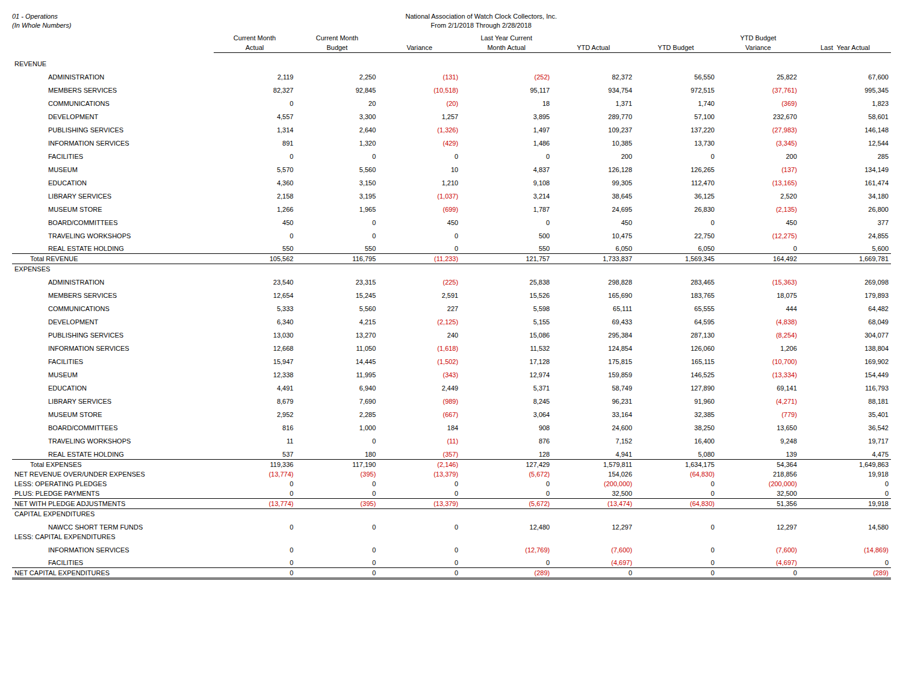01 - Operations
(In Whole Numbers)
National Association of Watch Clock Collectors, Inc.
From 2/1/2018 Through 2/28/2018
| | Current Month | Current Month | | Last Year Current | | | YTD Budget | |
| --- | --- | --- | --- | --- | --- | --- | --- | --- |
| | Actual | Budget | Variance | Month Actual | YTD Actual | YTD Budget | Variance | Last Year Actual |
| REVENUE | |
| ADMINISTRATION | 2,119 | 2,250 | (131) | (252) | 82,372 | 56,550 | 25,822 | 67,600 |
| MEMBERS SERVICES | 82,327 | 92,845 | (10,518) | 95,117 | 934,754 | 972,515 | (37,761) | 995,345 |
| COMMUNICATIONS | 0 | 20 | (20) | 18 | 1,371 | 1,740 | (369) | 1,823 |
| DEVELOPMENT | 4,557 | 3,300 | 1,257 | 3,895 | 289,770 | 57,100 | 232,670 | 58,601 |
| PUBLISHING SERVICES | 1,314 | 2,640 | (1,326) | 1,497 | 109,237 | 137,220 | (27,983) | 146,148 |
| INFORMATION SERVICES | 891 | 1,320 | (429) | 1,486 | 10,385 | 13,730 | (3,345) | 12,544 |
| FACILITIES | 0 | 0 | 0 | 0 | 200 | 0 | 200 | 285 |
| MUSEUM | 5,570 | 5,560 | 10 | 4,837 | 126,128 | 126,265 | (137) | 134,149 |
| EDUCATION | 4,360 | 3,150 | 1,210 | 9,108 | 99,305 | 112,470 | (13,165) | 161,474 |
| LIBRARY SERVICES | 2,158 | 3,195 | (1,037) | 3,214 | 38,645 | 36,125 | 2,520 | 34,180 |
| MUSEUM STORE | 1,266 | 1,965 | (699) | 1,787 | 24,695 | 26,830 | (2,135) | 26,800 |
| BOARD/COMMITTEES | 450 | 0 | 450 | 0 | 450 | 0 | 450 | 377 |
| TRAVELING WORKSHOPS | 0 | 0 | 0 | 500 | 10,475 | 22,750 | (12,275) | 24,855 |
| REAL ESTATE HOLDING | 550 | 550 | 0 | 550 | 6,050 | 6,050 | 0 | 5,600 |
| Total REVENUE | 105,562 | 116,795 | (11,233) | 121,757 | 1,733,837 | 1,569,345 | 164,492 | 1,669,781 |
| EXPENSES | |
| ADMINISTRATION | 23,540 | 23,315 | (225) | 25,838 | 298,828 | 283,465 | (15,363) | 269,098 |
| MEMBERS SERVICES | 12,654 | 15,245 | 2,591 | 15,526 | 165,690 | 183,765 | 18,075 | 179,893 |
| COMMUNICATIONS | 5,333 | 5,560 | 227 | 5,598 | 65,111 | 65,555 | 444 | 64,482 |
| DEVELOPMENT | 6,340 | 4,215 | (2,125) | 5,155 | 69,433 | 64,595 | (4,838) | 68,049 |
| PUBLISHING SERVICES | 13,030 | 13,270 | 240 | 15,086 | 295,384 | 287,130 | (8,254) | 304,077 |
| INFORMATION SERVICES | 12,668 | 11,050 | (1,618) | 11,532 | 124,854 | 126,060 | 1,206 | 138,804 |
| FACILITIES | 15,947 | 14,445 | (1,502) | 17,128 | 175,815 | 165,115 | (10,700) | 169,902 |
| MUSEUM | 12,338 | 11,995 | (343) | 12,974 | 159,859 | 146,525 | (13,334) | 154,449 |
| EDUCATION | 4,491 | 6,940 | 2,449 | 5,371 | 58,749 | 127,890 | 69,141 | 116,793 |
| LIBRARY SERVICES | 8,679 | 7,690 | (989) | 8,245 | 96,231 | 91,960 | (4,271) | 88,181 |
| MUSEUM STORE | 2,952 | 2,285 | (667) | 3,064 | 33,164 | 32,385 | (779) | 35,401 |
| BOARD/COMMITTEES | 816 | 1,000 | 184 | 908 | 24,600 | 38,250 | 13,650 | 36,542 |
| TRAVELING WORKSHOPS | 11 | 0 | (11) | 876 | 7,152 | 16,400 | 9,248 | 19,717 |
| REAL ESTATE HOLDING | 537 | 180 | (357) | 128 | 4,941 | 5,080 | 139 | 4,475 |
| Total EXPENSES | 119,336 | 117,190 | (2,146) | 127,429 | 1,579,811 | 1,634,175 | 54,364 | 1,649,863 |
| NET REVENUE OVER/UNDER EXPENSES | (13,774) | (395) | (13,379) | (5,672) | 154,026 | (64,830) | 218,856 | 19,918 |
| LESS: OPERATING PLEDGES | 0 | 0 | 0 | 0 | (200,000) | 0 | (200,000) | 0 |
| PLUS: PLEDGE PAYMENTS | 0 | 0 | 0 | 0 | 32,500 | 0 | 32,500 | 0 |
| NET WITH PLEDGE ADJUSTMENTS | (13,774) | (395) | (13,379) | (5,672) | (13,474) | (64,830) | 51,356 | 19,918 |
| CAPITAL EXPENDITURES | |
| NAWCC SHORT TERM FUNDS | 0 | 0 | 0 | 12,480 | 12,297 | 0 | 12,297 | 14,580 |
| LESS: CAPITAL EXPENDITURES | |
| INFORMATION SERVICES | 0 | 0 | 0 | (12,769) | (7,600) | 0 | (7,600) | (14,869) |
| FACILITIES | 0 | 0 | 0 | 0 | (4,697) | 0 | (4,697) | 0 |
| NET CAPITAL EXPENDITURES | 0 | 0 | 0 | (289) | 0 | 0 | 0 | (289) |